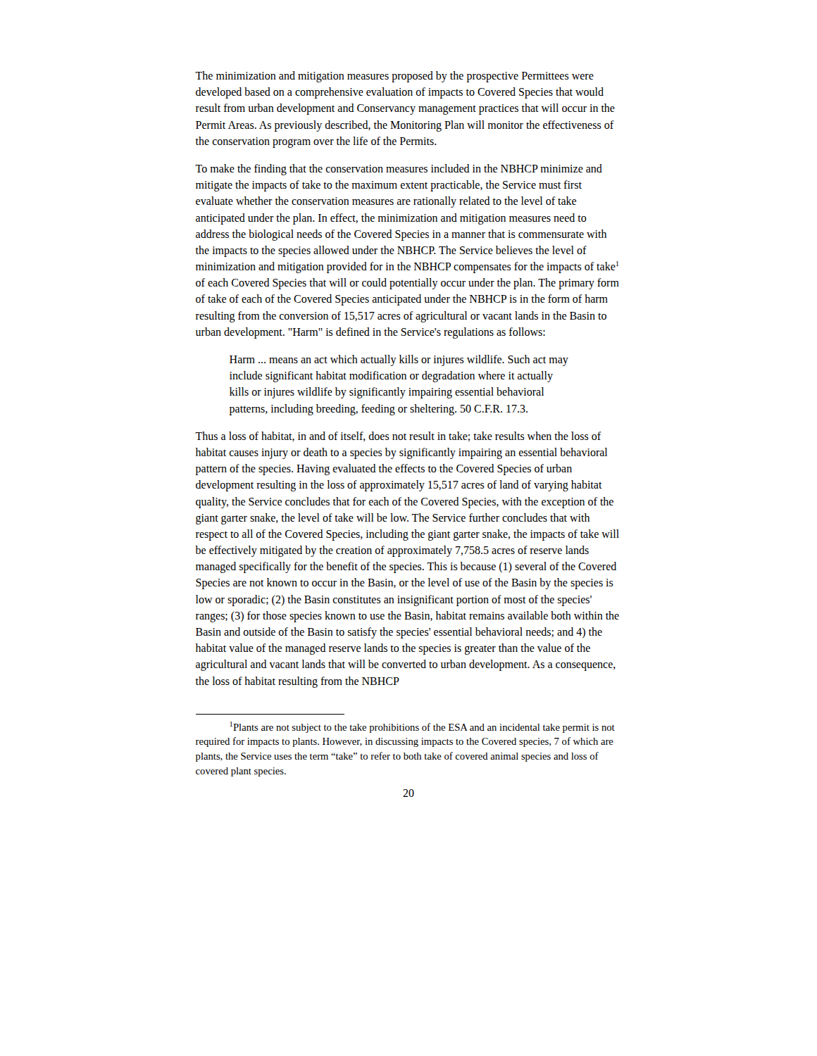The minimization and mitigation measures proposed by the prospective Permittees were developed based on a comprehensive evaluation of impacts to Covered Species that would result from urban development and Conservancy management practices that will occur in the Permit Areas. As previously described, the Monitoring Plan will monitor the effectiveness of the conservation program over the life of the Permits.
To make the finding that the conservation measures included in the NBHCP minimize and mitigate the impacts of take to the maximum extent practicable, the Service must first evaluate whether the conservation measures are rationally related to the level of take anticipated under the plan. In effect, the minimization and mitigation measures need to address the biological needs of the Covered Species in a manner that is commensurate with the impacts to the species allowed under the NBHCP. The Service believes the level of minimization and mitigation provided for in the NBHCP compensates for the impacts of take1 of each Covered Species that will or could potentially occur under the plan. The primary form of take of each of the Covered Species anticipated under the NBHCP is in the form of harm resulting from the conversion of 15,517 acres of agricultural or vacant lands in the Basin to urban development. "Harm" is defined in the Service's regulations as follows:
Harm ... means an act which actually kills or injures wildlife. Such act may include significant habitat modification or degradation where it actually kills or injures wildlife by significantly impairing essential behavioral patterns, including breeding, feeding or sheltering. 50 C.F.R. 17.3.
Thus a loss of habitat, in and of itself, does not result in take; take results when the loss of habitat causes injury or death to a species by significantly impairing an essential behavioral pattern of the species. Having evaluated the effects to the Covered Species of urban development resulting in the loss of approximately 15,517 acres of land of varying habitat quality, the Service concludes that for each of the Covered Species, with the exception of the giant garter snake, the level of take will be low. The Service further concludes that with respect to all of the Covered Species, including the giant garter snake, the impacts of take will be effectively mitigated by the creation of approximately 7,758.5 acres of reserve lands managed specifically for the benefit of the species. This is because (1) several of the Covered Species are not known to occur in the Basin, or the level of use of the Basin by the species is low or sporadic; (2) the Basin constitutes an insignificant portion of most of the species' ranges; (3) for those species known to use the Basin, habitat remains available both within the Basin and outside of the Basin to satisfy the species' essential behavioral needs; and 4) the habitat value of the managed reserve lands to the species is greater than the value of the agricultural and vacant lands that will be converted to urban development. As a consequence, the loss of habitat resulting from the NBHCP
1Plants are not subject to the take prohibitions of the ESA and an incidental take permit is not required for impacts to plants. However, in discussing impacts to the Covered species, 7 of which are plants, the Service uses the term “take” to refer to both take of covered animal species and loss of covered plant species.
20